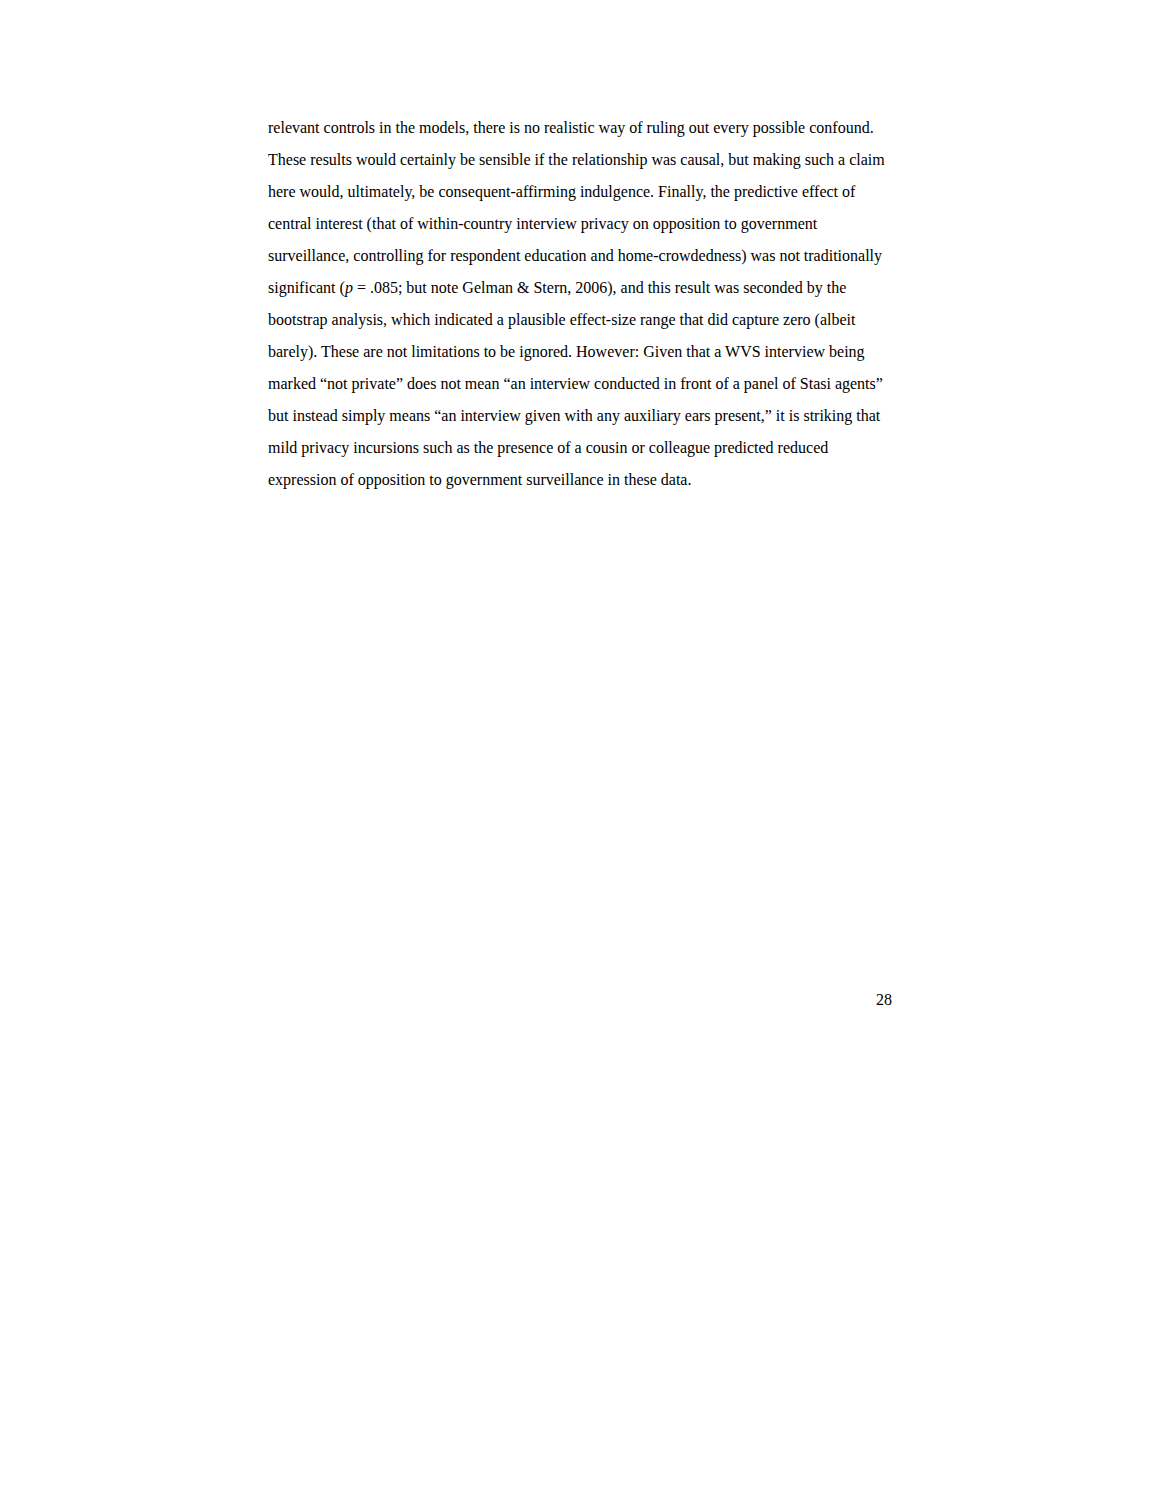relevant controls in the models, there is no realistic way of ruling out every possible confound. These results would certainly be sensible if the relationship was causal, but making such a claim here would, ultimately, be consequent-affirming indulgence. Finally, the predictive effect of central interest (that of within-country interview privacy on opposition to government surveillance, controlling for respondent education and home-crowdedness) was not traditionally significant (p = .085; but note Gelman & Stern, 2006), and this result was seconded by the bootstrap analysis, which indicated a plausible effect-size range that did capture zero (albeit barely). These are not limitations to be ignored. However: Given that a WVS interview being marked “not private” does not mean “an interview conducted in front of a panel of Stasi agents” but instead simply means “an interview given with any auxiliary ears present,” it is striking that mild privacy incursions such as the presence of a cousin or colleague predicted reduced expression of opposition to government surveillance in these data.
28